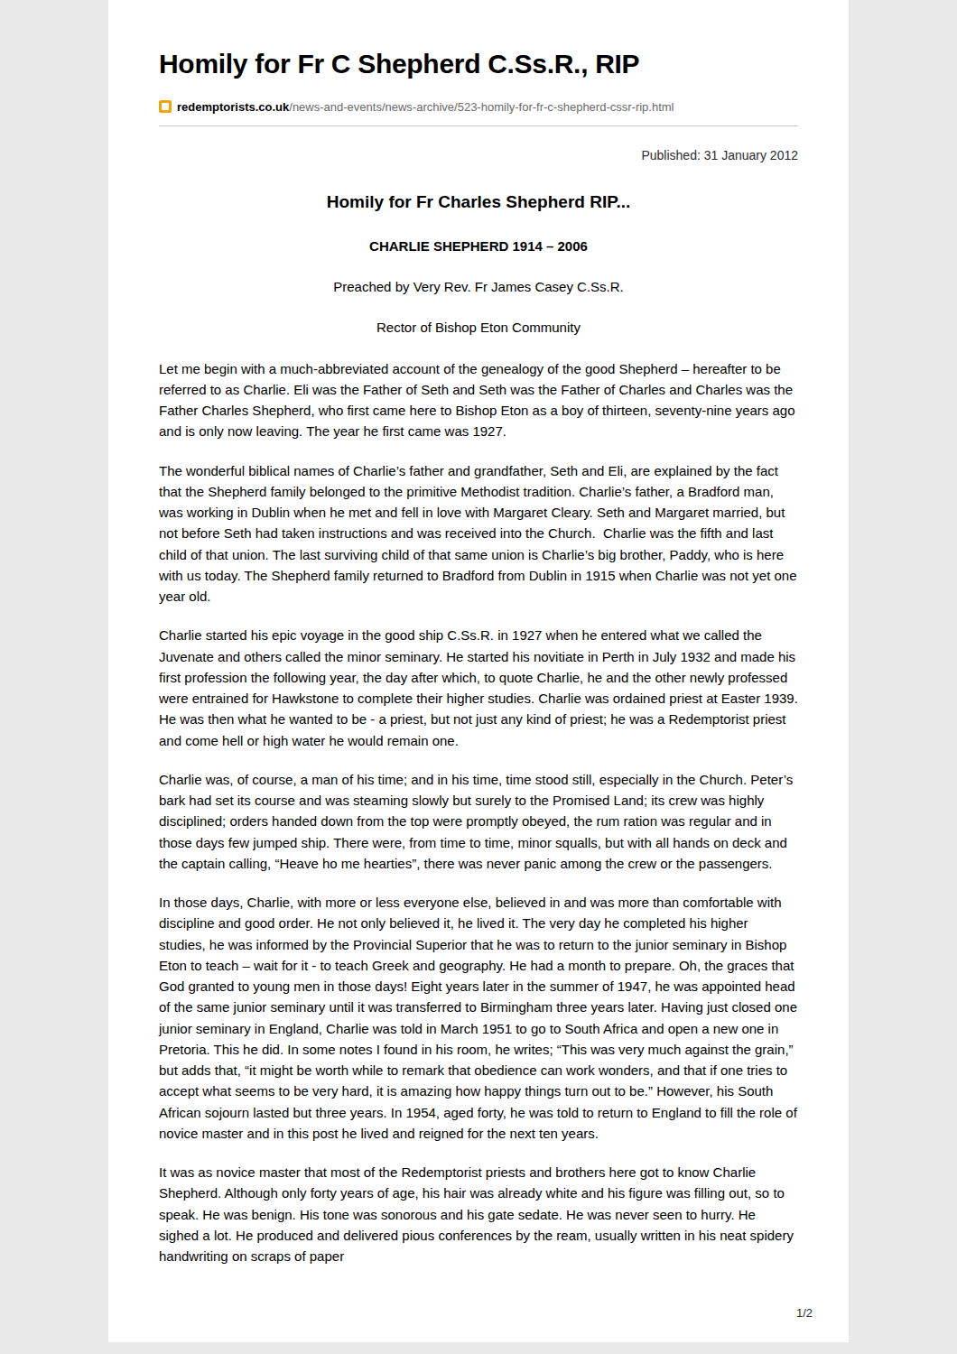Homily for Fr C Shepherd C.Ss.R., RIP
redemptorists.co.uk/news-and-events/news-archive/523-homily-for-fr-c-shepherd-cssr-rip.html
Published: 31 January 2012
Homily for Fr Charles Shepherd RIP...
CHARLIE SHEPHERD 1914 – 2006
Preached by Very Rev. Fr James Casey C.Ss.R.
Rector of Bishop Eton Community
Let me begin with a much-abbreviated account of the genealogy of the good Shepherd – hereafter to be referred to as Charlie. Eli was the Father of Seth and Seth was the Father of Charles and Charles was the Father Charles Shepherd, who first came here to Bishop Eton as a boy of thirteen, seventy-nine years ago and is only now leaving. The year he first came was 1927.
The wonderful biblical names of Charlie’s father and grandfather, Seth and Eli, are explained by the fact that the Shepherd family belonged to the primitive Methodist tradition. Charlie’s father, a Bradford man, was working in Dublin when he met and fell in love with Margaret Cleary. Seth and Margaret married, but not before Seth had taken instructions and was received into the Church. Charlie was the fifth and last child of that union. The last surviving child of that same union is Charlie’s big brother, Paddy, who is here with us today. The Shepherd family returned to Bradford from Dublin in 1915 when Charlie was not yet one year old.
Charlie started his epic voyage in the good ship C.Ss.R. in 1927 when he entered what we called the Juvenate and others called the minor seminary. He started his novitiate in Perth in July 1932 and made his first profession the following year, the day after which, to quote Charlie, he and the other newly professed were entrained for Hawkstone to complete their higher studies. Charlie was ordained priest at Easter 1939. He was then what he wanted to be - a priest, but not just any kind of priest; he was a Redemptorist priest and come hell or high water he would remain one.
Charlie was, of course, a man of his time; and in his time, time stood still, especially in the Church. Peter’s bark had set its course and was steaming slowly but surely to the Promised Land; its crew was highly disciplined; orders handed down from the top were promptly obeyed, the rum ration was regular and in those days few jumped ship. There were, from time to time, minor squalls, but with all hands on deck and the captain calling, “Heave ho me hearties”, there was never panic among the crew or the passengers.
In those days, Charlie, with more or less everyone else, believed in and was more than comfortable with discipline and good order. He not only believed it, he lived it. The very day he completed his higher studies, he was informed by the Provincial Superior that he was to return to the junior seminary in Bishop Eton to teach – wait for it - to teach Greek and geography. He had a month to prepare. Oh, the graces that God granted to young men in those days! Eight years later in the summer of 1947, he was appointed head of the same junior seminary until it was transferred to Birmingham three years later. Having just closed one junior seminary in England, Charlie was told in March 1951 to go to South Africa and open a new one in Pretoria. This he did. In some notes I found in his room, he writes; “This was very much against the grain,” but adds that, “it might be worth while to remark that obedience can work wonders, and that if one tries to accept what seems to be very hard, it is amazing how happy things turn out to be.” However, his South African sojourn lasted but three years. In 1954, aged forty, he was told to return to England to fill the role of novice master and in this post he lived and reigned for the next ten years.
It was as novice master that most of the Redemptorist priests and brothers here got to know Charlie Shepherd. Although only forty years of age, his hair was already white and his figure was filling out, so to speak. He was benign. His tone was sonorous and his gate sedate. He was never seen to hurry. He sighed a lot. He produced and delivered pious conferences by the ream, usually written in his neat spidery handwriting on scraps of paper
1/2